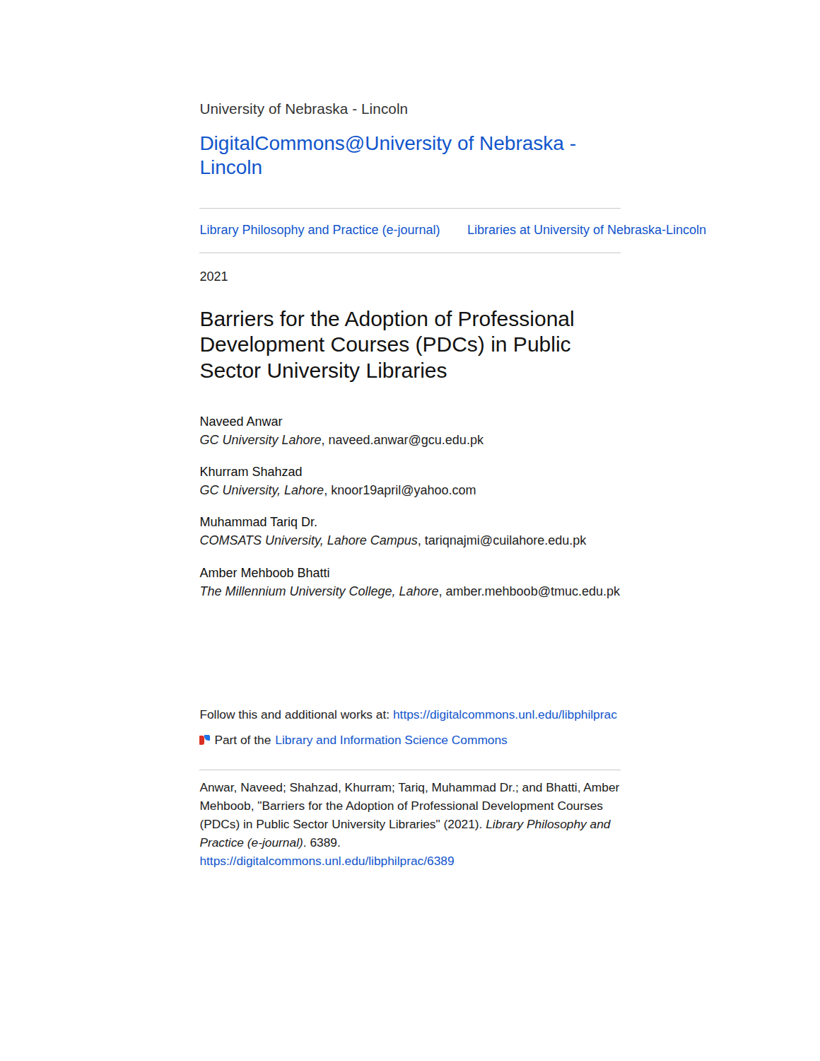University of Nebraska - Lincoln
DigitalCommons@University of Nebraska - Lincoln
Library Philosophy and Practice (e-journal) Libraries at University of Nebraska-Lincoln
2021
Barriers for the Adoption of Professional Development Courses (PDCs) in Public Sector University Libraries
Naveed Anwar GC University Lahore, naveed.anwar@gcu.edu.pk
Khurram Shahzad GC University, Lahore, knoor19april@yahoo.com
Muhammad Tariq Dr. COMSATS University, Lahore Campus, tariqnajmi@cuilahore.edu.pk
Amber Mehboob Bhatti The Millennium University College, Lahore, amber.mehboob@tmuc.edu.pk
Follow this and additional works at: https://digitalcommons.unl.edu/libphilprac
Part of the Library and Information Science Commons
Anwar, Naveed; Shahzad, Khurram; Tariq, Muhammad Dr.; and Bhatti, Amber Mehboob, "Barriers for the Adoption of Professional Development Courses (PDCs) in Public Sector University Libraries" (2021). Library Philosophy and Practice (e-journal). 6389.
https://digitalcommons.unl.edu/libphilprac/6389